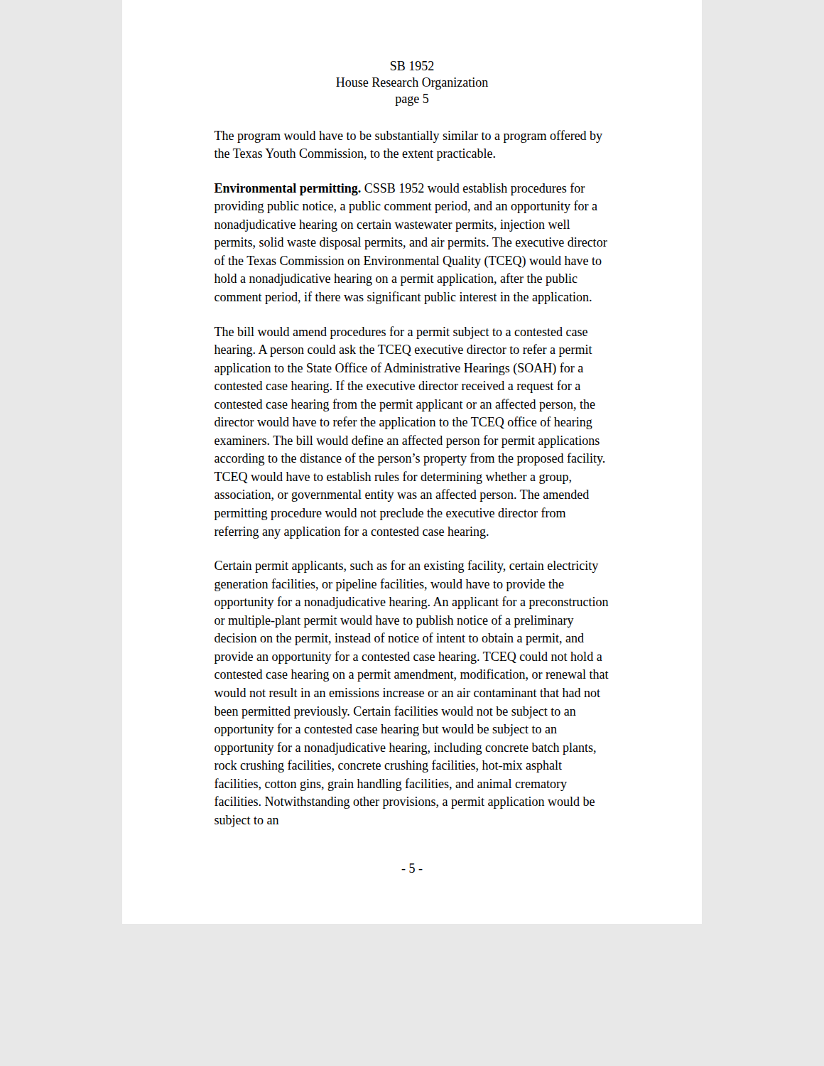SB 1952 House Research Organization page 5
The program would have to be substantially similar to a program offered by the Texas Youth Commission, to the extent practicable.
Environmental permitting. CSSB 1952 would establish procedures for providing public notice, a public comment period, and an opportunity for a nonadjudicative hearing on certain wastewater permits, injection well permits, solid waste disposal permits, and air permits. The executive director of the Texas Commission on Environmental Quality (TCEQ) would have to hold a nonadjudicative hearing on a permit application, after the public comment period, if there was significant public interest in the application.
The bill would amend procedures for a permit subject to a contested case hearing. A person could ask the TCEQ executive director to refer a permit application to the State Office of Administrative Hearings (SOAH) for a contested case hearing. If the executive director received a request for a contested case hearing from the permit applicant or an affected person, the director would have to refer the application to the TCEQ office of hearing examiners. The bill would define an affected person for permit applications according to the distance of the person’s property from the proposed facility. TCEQ would have to establish rules for determining whether a group, association, or governmental entity was an affected person. The amended permitting procedure would not preclude the executive director from referring any application for a contested case hearing.
Certain permit applicants, such as for an existing facility, certain electricity generation facilities, or pipeline facilities, would have to provide the opportunity for a nonadjudicative hearing. An applicant for a preconstruction or multiple-plant permit would have to publish notice of a preliminary decision on the permit, instead of notice of intent to obtain a permit, and provide an opportunity for a contested case hearing. TCEQ could not hold a contested case hearing on a permit amendment, modification, or renewal that would not result in an emissions increase or an air contaminant that had not been permitted previously. Certain facilities would not be subject to an opportunity for a contested case hearing but would be subject to an opportunity for a nonadjudicative hearing, including concrete batch plants, rock crushing facilities, concrete crushing facilities, hot-mix asphalt facilities, cotton gins, grain handling facilities, and animal crematory facilities. Notwithstanding other provisions, a permit application would be subject to an
- 5 -